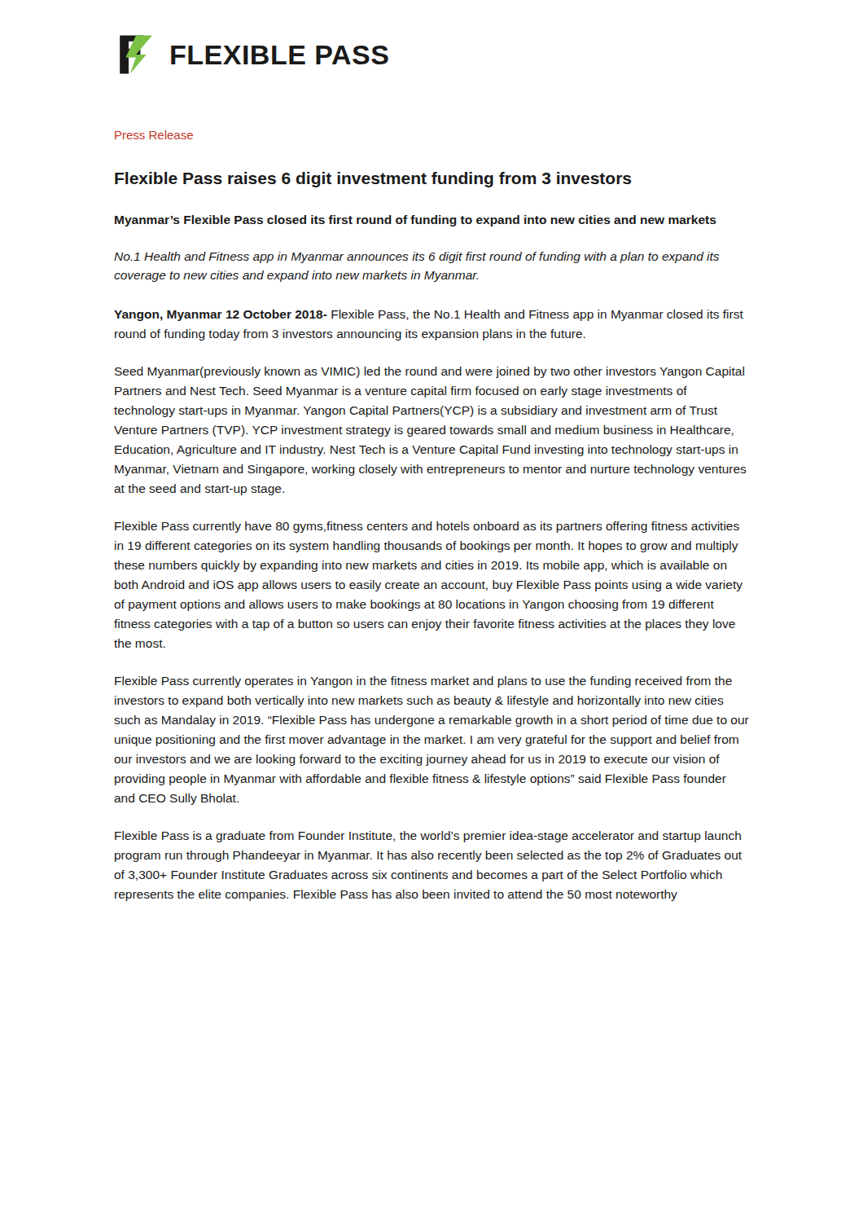FLEXIBLE PASS
Press Release
Flexible Pass raises 6 digit investment funding from 3 investors
Myanmar’s Flexible Pass closed its first round of funding to expand into new cities and new markets
No.1 Health and Fitness app in Myanmar announces its 6 digit first round of funding with a plan to expand its coverage to new cities and expand into new markets in Myanmar.
Yangon, Myanmar 12 October 2018- Flexible Pass, the No.1 Health and Fitness app in Myanmar closed its first round of funding today from 3 investors announcing its expansion plans in the future.
Seed Myanmar(previously known as VIMIC) led the round and were joined by two other investors Yangon Capital Partners and Nest Tech. Seed Myanmar is a venture capital firm focused on early stage investments of technology start-ups in Myanmar. Yangon Capital Partners(YCP) is a subsidiary and investment arm of Trust Venture Partners (TVP). YCP investment strategy is geared towards small and medium business in Healthcare, Education, Agriculture and IT industry. Nest Tech is a Venture Capital Fund investing into technology start-ups in Myanmar, Vietnam and Singapore, working closely with entrepreneurs to mentor and nurture technology ventures at the seed and start-up stage.
Flexible Pass currently have 80 gyms,fitness centers and hotels onboard as its partners offering fitness activities in 19 different categories on its system handling thousands of bookings per month. It hopes to grow and multiply these numbers quickly by expanding into new markets and cities in 2019. Its mobile app, which is available on both Android and iOS app allows users to easily create an account, buy Flexible Pass points using a wide variety of payment options and allows users to make bookings at 80 locations in Yangon choosing from 19 different fitness categories with a tap of a button so users can enjoy their favorite fitness activities at the places they love the most.
Flexible Pass currently operates in Yangon in the fitness market and plans to use the funding received from the investors to expand both vertically into new markets such as beauty & lifestyle and horizontally into new cities such as Mandalay in 2019. “Flexible Pass has undergone a remarkable growth in a short period of time due to our unique positioning and the first mover advantage in the market. I am very grateful for the support and belief from our investors and we are looking forward to the exciting journey ahead for us in 2019 to execute our vision of providing people in Myanmar with affordable and flexible fitness & lifestyle options” said Flexible Pass founder and CEO Sully Bholat.
Flexible Pass is a graduate from Founder Institute, the world’s premier idea-stage accelerator and startup launch program run through Phandeeyar in Myanmar. It has also recently been selected as the top 2% of Graduates out of 3,300+ Founder Institute Graduates across six continents and becomes a part of the Select Portfolio which represents the elite companies. Flexible Pass has also been invited to attend the 50 most noteworthy